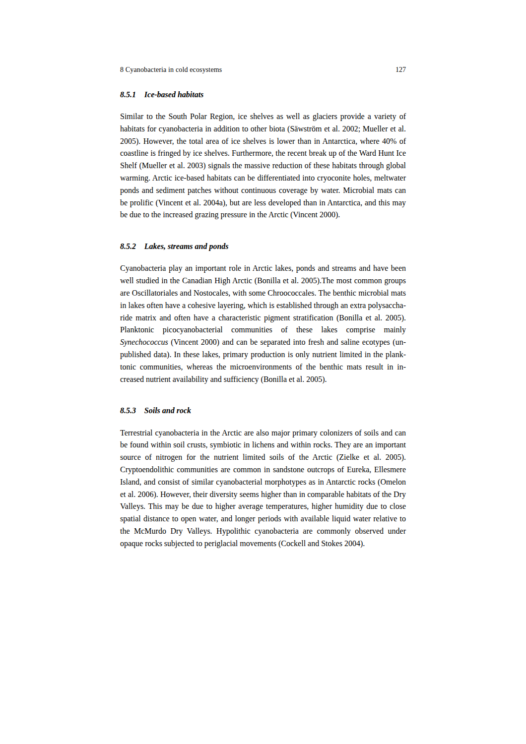8 Cyanobacteria in cold ecosystems 127
8.5.1 Ice-based habitats
Similar to the South Polar Region, ice shelves as well as glaciers provide a variety of habitats for cyanobacteria in addition to other biota (Säwström et al. 2002; Mueller et al. 2005). However, the total area of ice shelves is lower than in Antarctica, where 40% of coastline is fringed by ice shelves. Furthermore, the recent break up of the Ward Hunt Ice Shelf (Mueller et al. 2003) signals the massive reduction of these habitats through global warming. Arctic ice-based habitats can be differentiated into cryoconite holes, meltwater ponds and sediment patches without continuous coverage by water. Microbial mats can be prolific (Vincent et al. 2004a), but are less developed than in Antarctica, and this may be due to the increased grazing pressure in the Arctic (Vincent 2000).
8.5.2 Lakes, streams and ponds
Cyanobacteria play an important role in Arctic lakes, ponds and streams and have been well studied in the Canadian High Arctic (Bonilla et al. 2005).The most common groups are Oscillatoriales and Nostocales, with some Chroococcales. The benthic microbial mats in lakes often have a cohesive layering, which is established through an extra polysaccharide matrix and often have a characteristic pigment stratification (Bonilla et al. 2005). Planktonic picocyanobacterial communities of these lakes comprise mainly Synechococcus (Vincent 2000) and can be separated into fresh and saline ecotypes (unpublished data). In these lakes, primary production is only nutrient limited in the planktonic communities, whereas the microenvironments of the benthic mats result in increased nutrient availability and sufficiency (Bonilla et al. 2005).
8.5.3 Soils and rock
Terrestrial cyanobacteria in the Arctic are also major primary colonizers of soils and can be found within soil crusts, symbiotic in lichens and within rocks. They are an important source of nitrogen for the nutrient limited soils of the Arctic (Zielke et al. 2005). Cryptoendolithic communities are common in sandstone outcrops of Eureka, Ellesmere Island, and consist of similar cyanobacterial morphotypes as in Antarctic rocks (Omelon et al. 2006). However, their diversity seems higher than in comparable habitats of the Dry Valleys. This may be due to higher average temperatures, higher humidity due to close spatial distance to open water, and longer periods with available liquid water relative to the McMurdo Dry Valleys. Hypolithic cyanobacteria are commonly observed under opaque rocks subjected to periglacial movements (Cockell and Stokes 2004).